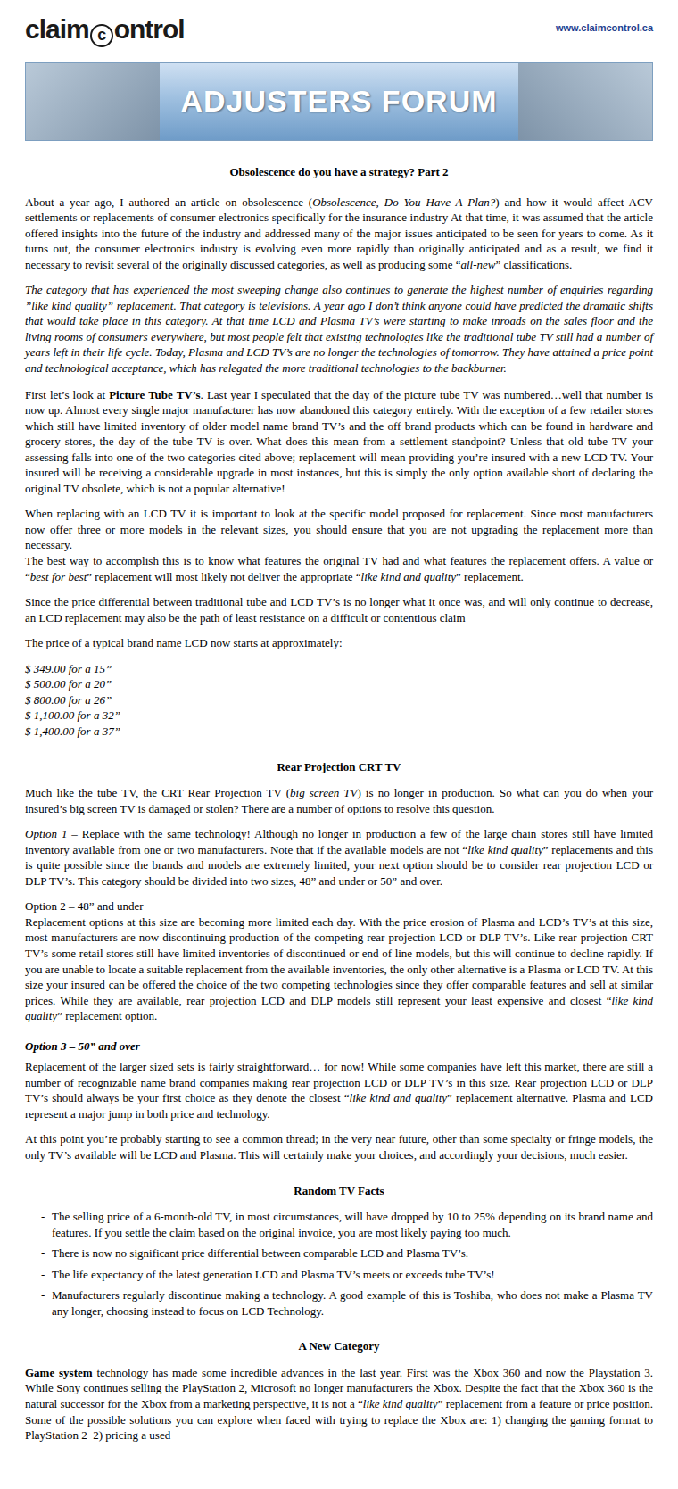claimcontrol
www.claimcontrol.ca
ADJUSTERS FORUM
Obsolescence do you have a strategy? Part 2
About a year ago, I authored an article on obsolescence (Obsolescence, Do You Have A Plan?) and how it would affect ACV settlements or replacements of consumer electronics specifically for the insurance industry At that time, it was assumed that the article offered insights into the future of the industry and addressed many of the major issues anticipated to be seen for years to come. As it turns out, the consumer electronics industry is evolving even more rapidly than originally anticipated and as a result, we find it necessary to revisit several of the originally discussed categories, as well as producing some “all-new” classifications.
The category that has experienced the most sweeping change also continues to generate the highest number of enquiries regarding ”like kind quality” replacement. That category is televisions. A year ago I don’t think anyone could have predicted the dramatic shifts that would take place in this category. At that time LCD and Plasma TV’s were starting to make inroads on the sales floor and the living rooms of consumers everywhere, but most people felt that existing technologies like the traditional tube TV still had a number of years left in their life cycle. Today, Plasma and LCD TV’s are no longer the technologies of tomorrow. They have attained a price point and technological acceptance, which has relegated the more traditional technologies to the backburner.
First let’s look at Picture Tube TV’s. Last year I speculated that the day of the picture tube TV was numbered…well that number is now up. Almost every single major manufacturer has now abandoned this category entirely. With the exception of a few retailer stores which still have limited inventory of older model name brand TV’s and the off brand products which can be found in hardware and grocery stores, the day of the tube TV is over. What does this mean from a settlement standpoint? Unless that old tube TV your assessing falls into one of the two categories cited above; replacement will mean providing you’re insured with a new LCD TV. Your insured will be receiving a considerable upgrade in most instances, but this is simply the only option available short of declaring the original TV obsolete, which is not a popular alternative!
When replacing with an LCD TV it is important to look at the specific model proposed for replacement. Since most manufacturers now offer three or more models in the relevant sizes, you should ensure that you are not upgrading the replacement more than necessary.
The best way to accomplish this is to know what features the original TV had and what features the replacement offers. A value or “best for best” replacement will most likely not deliver the appropriate “like kind and quality” replacement.
Since the price differential between traditional tube and LCD TV’s is no longer what it once was, and will only continue to decrease, an LCD replacement may also be the path of least resistance on a difficult or contentious claim
The price of a typical brand name LCD now starts at approximately:
$ 349.00 for a 15”
$ 500.00 for a 20”
$ 800.00 for a 26”
$ 1,100.00 for a 32”
$ 1,400.00 for a 37”
Rear Projection CRT TV
Much like the tube TV, the CRT Rear Projection TV (big screen TV) is no longer in production. So what can you do when your insured’s big screen TV is damaged or stolen? There are a number of options to resolve this question.
Option 1 – Replace with the same technology! Although no longer in production a few of the large chain stores still have limited inventory available from one or two manufacturers. Note that if the available models are not “like kind quality” replacements and this is quite possible since the brands and models are extremely limited, your next option should be to consider rear projection LCD or DLP TV’s. This category should be divided into two sizes, 48” and under or 50” and over.
Option 2 – 48” and under
Replacement options at this size are becoming more limited each day. With the price erosion of Plasma and LCD’s TV’s at this size, most manufacturers are now discontinuing production of the competing rear projection LCD or DLP TV’s. Like rear projection CRT TV’s some retail stores still have limited inventories of discontinued or end of line models, but this will continue to decline rapidly. If you are unable to locate a suitable replacement from the available inventories, the only other alternative is a Plasma or LCD TV. At this size your insured can be offered the choice of the two competing technologies since they offer comparable features and sell at similar prices. While they are available, rear projection LCD and DLP models still represent your least expensive and closest “like kind quality” replacement option.
Option 3 – 50” and over
Replacement of the larger sized sets is fairly straightforward… for now! While some companies have left this market, there are still a number of recognizable name brand companies making rear projection LCD or DLP TV’s in this size. Rear projection LCD or DLP TV’s should always be your first choice as they denote the closest “like kind and quality” replacement alternative. Plasma and LCD represent a major jump in both price and technology.
At this point you’re probably starting to see a common thread; in the very near future, other than some specialty or fringe models, the only TV’s available will be LCD and Plasma. This will certainly make your choices, and accordingly your decisions, much easier.
Random TV Facts
The selling price of a 6-month-old TV, in most circumstances, will have dropped by 10 to 25% depending on its brand name and features. If you settle the claim based on the original invoice, you are most likely paying too much.
There is now no significant price differential between comparable LCD and Plasma TV’s.
The life expectancy of the latest generation LCD and Plasma TV’s meets or exceeds tube TV’s!
Manufacturers regularly discontinue making a technology. A good example of this is Toshiba, who does not make a Plasma TV any longer, choosing instead to focus on LCD Technology.
A New Category
Game system technology has made some incredible advances in the last year. First was the Xbox 360 and now the Playstation 3. While Sony continues selling the PlayStation 2, Microsoft no longer manufacturers the Xbox. Despite the fact that the Xbox 360 is the natural successor for the Xbox from a marketing perspective, it is not a “like kind quality” replacement from a feature or price position. Some of the possible solutions you can explore when faced with trying to replace the Xbox are: 1) changing the gaming format to PlayStation 2 2) pricing a used